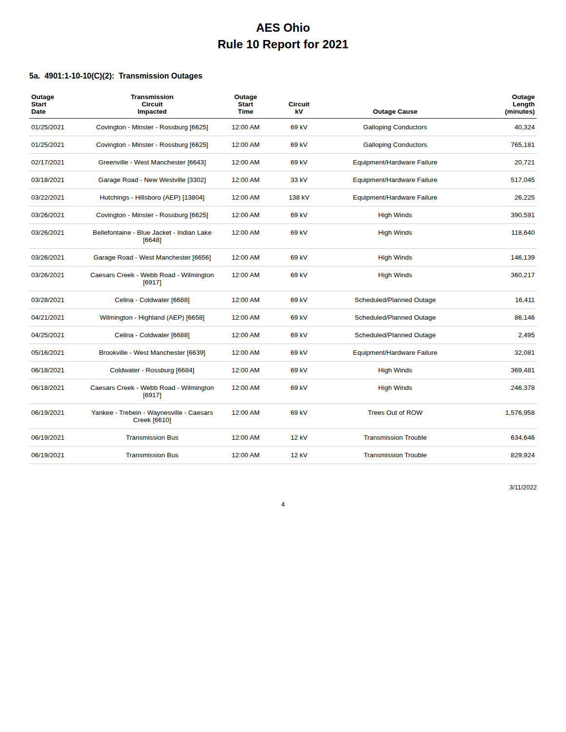AES Ohio
Rule 10 Report for 2021
5a. 4901:1-10-10(C)(2): Transmission Outages
| Outage Start Date | Transmission Circuit Impacted | Outage Start Time | Circuit kV | Outage Cause | Outage Length (minutes) |
| --- | --- | --- | --- | --- | --- |
| 01/25/2021 | Covington - Minster - Rossburg [6625] | 12:00 AM | 69 kV | Galloping Conductors | 40,324 |
| 01/25/2021 | Covington - Minster - Rossburg [6625] | 12:00 AM | 69 kV | Galloping Conductors | 765,181 |
| 02/17/2021 | Greenville - West Manchester [6643] | 12:00 AM | 69 kV | Equipment/Hardware Failure | 20,721 |
| 03/18/2021 | Garage Road - New Westville [3302] | 12:00 AM | 33 kV | Equipment/Hardware Failure | 517,045 |
| 03/22/2021 | Hutchings - Hillsboro (AEP) [13804] | 12:00 AM | 138 kV | Equipment/Hardware Failure | 26,225 |
| 03/26/2021 | Covington - Minster - Rossburg [6625] | 12:00 AM | 69 kV | High Winds | 390,591 |
| 03/26/2021 | Bellefontaine - Blue Jacket - Indian Lake [6648] | 12:00 AM | 69 kV | High Winds | 118,640 |
| 03/26/2021 | Garage Road - West Manchester [6656] | 12:00 AM | 69 kV | High Winds | 146,139 |
| 03/26/2021 | Caesars Creek - Webb Road - Wilmington [6917] | 12:00 AM | 69 kV | High Winds | 360,217 |
| 03/28/2021 | Celina - Coldwater [6688] | 12:00 AM | 69 kV | Scheduled/Planned Outage | 16,411 |
| 04/21/2021 | Wilmington - Highland (AEP) [6658] | 12:00 AM | 69 kV | Scheduled/Planned Outage | 86,146 |
| 04/25/2021 | Celina - Coldwater [6688] | 12:00 AM | 69 kV | Scheduled/Planned Outage | 2,495 |
| 05/16/2021 | Brookville - West Manchester [6639] | 12:00 AM | 69 kV | Equipment/Hardware Failure | 32,081 |
| 06/18/2021 | Coldwater - Rossburg [6684] | 12:00 AM | 69 kV | High Winds | 369,481 |
| 06/18/2021 | Caesars Creek - Webb Road - Wilmington [6917] | 12:00 AM | 69 kV | High Winds | 246,378 |
| 06/19/2021 | Yankee - Trebein - Waynesville - Caesars Creek [6610] | 12:00 AM | 69 kV | Trees Out of ROW | 1,576,958 |
| 06/19/2021 | Transmission Bus | 12:00 AM | 12 kV | Transmission Trouble | 634,646 |
| 06/19/2021 | Transmission Bus | 12:00 AM | 12 kV | Transmission Trouble | 829,924 |
3/11/2022
4